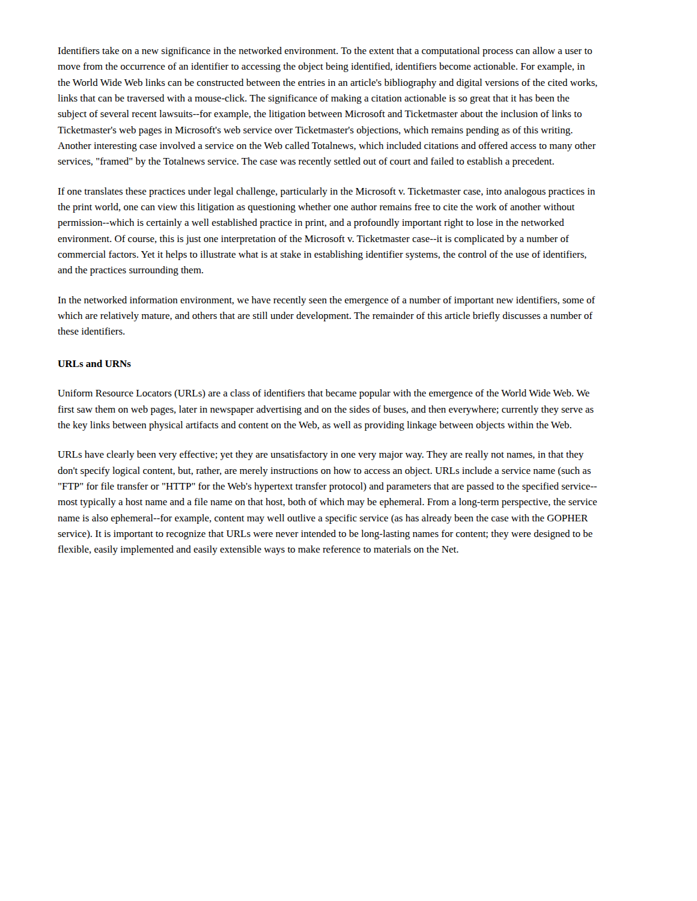Identifiers take on a new significance in the networked environment. To the extent that a computational process can allow a user to move from the occurrence of an identifier to accessing the object being identified, identifiers become actionable. For example, in the World Wide Web links can be constructed between the entries in an article's bibliography and digital versions of the cited works, links that can be traversed with a mouse-click. The significance of making a citation actionable is so great that it has been the subject of several recent lawsuits--for example, the litigation between Microsoft and Ticketmaster about the inclusion of links to Ticketmaster's web pages in Microsoft's web service over Ticketmaster's objections, which remains pending as of this writing. Another interesting case involved a service on the Web called Totalnews, which included citations and offered access to many other services, "framed" by the Totalnews service. The case was recently settled out of court and failed to establish a precedent.
If one translates these practices under legal challenge, particularly in the Microsoft v. Ticketmaster case, into analogous practices in the print world, one can view this litigation as questioning whether one author remains free to cite the work of another without permission--which is certainly a well established practice in print, and a profoundly important right to lose in the networked environment. Of course, this is just one interpretation of the Microsoft v. Ticketmaster case--it is complicated by a number of commercial factors. Yet it helps to illustrate what is at stake in establishing identifier systems, the control of the use of identifiers, and the practices surrounding them.
In the networked information environment, we have recently seen the emergence of a number of important new identifiers, some of which are relatively mature, and others that are still under development. The remainder of this article briefly discusses a number of these identifiers.
URLs and URNs
Uniform Resource Locators (URLs) are a class of identifiers that became popular with the emergence of the World Wide Web. We first saw them on web pages, later in newspaper advertising and on the sides of buses, and then everywhere; currently they serve as the key links between physical artifacts and content on the Web, as well as providing linkage between objects within the Web.
URLs have clearly been very effective; yet they are unsatisfactory in one very major way. They are really not names, in that they don't specify logical content, but, rather, are merely instructions on how to access an object. URLs include a service name (such as "FTP" for file transfer or "HTTP" for the Web's hypertext transfer protocol) and parameters that are passed to the specified service--most typically a host name and a file name on that host, both of which may be ephemeral. From a long-term perspective, the service name is also ephemeral--for example, content may well outlive a specific service (as has already been the case with the GOPHER service). It is important to recognize that URLs were never intended to be long-lasting names for content; they were designed to be flexible, easily implemented and easily extensible ways to make reference to materials on the Net.